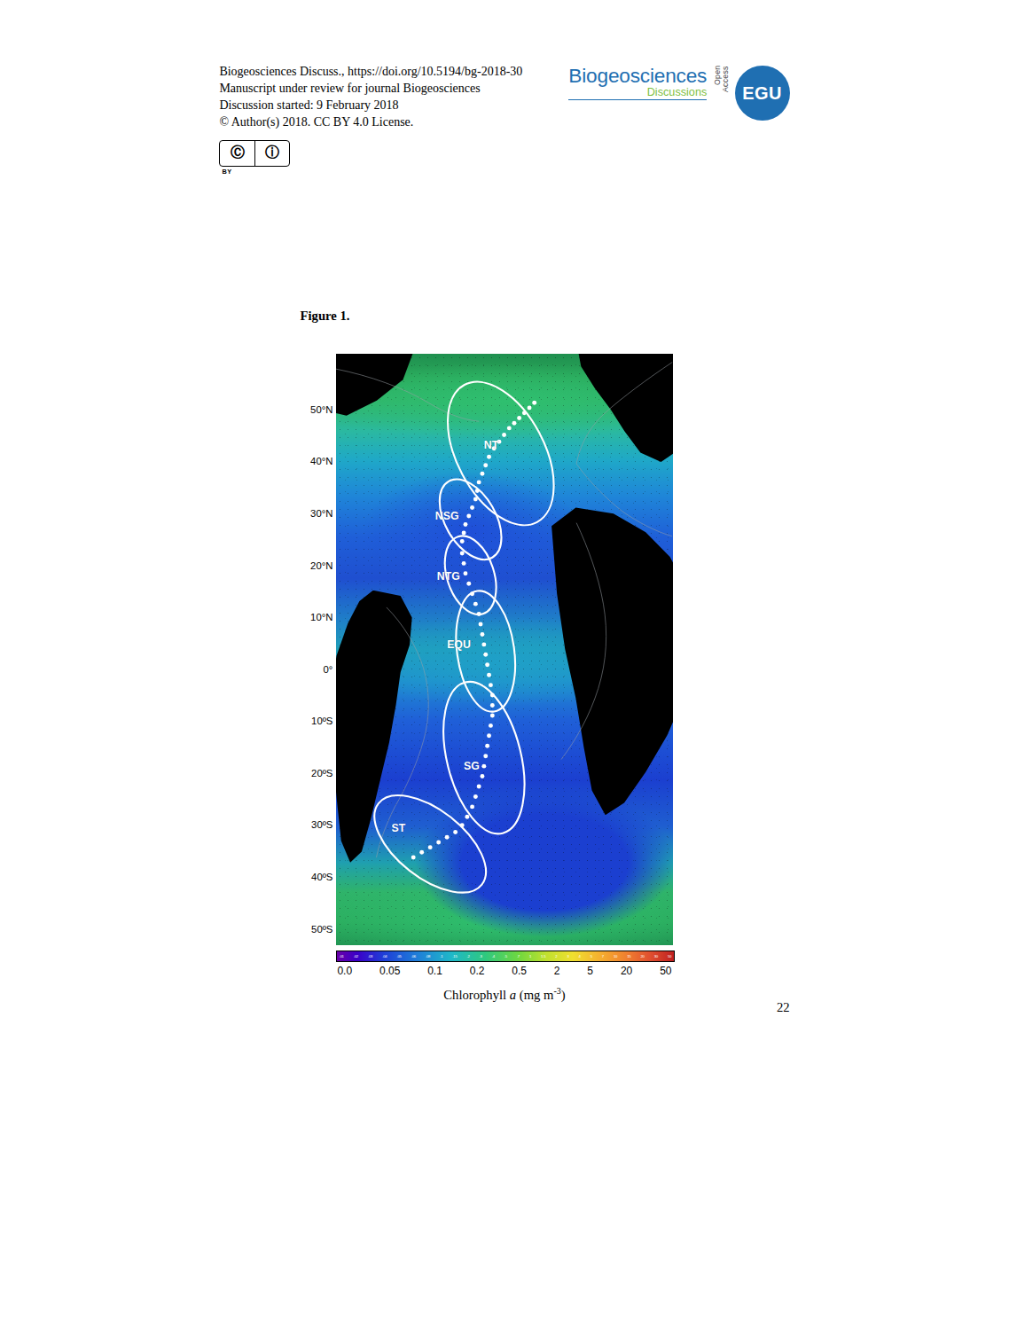Biogeosciences Discuss., https://doi.org/10.5194/bg-2018-30
Manuscript under review for journal Biogeosciences
Discussion started: 9 February 2018
© Author(s) 2018. CC BY 4.0 License.
Biogeosciences
Discussions
Open Access
EGU
Ⓒ
ⓘ
BY
Figure 1.
50°N
40°N
30°N
20°N
10°N
0°
10ºS
20ºS
30ºS
40ºS
50ºS
NT NSG NTG EQU SG ST
.01.02.03.04.05.06.08.1.15.2.3.4.5.711.5234571015203050
0.0 0.05 0.1 0.2 0.5 2 5 20 50
Chlorophyll a (mg m-3)
22